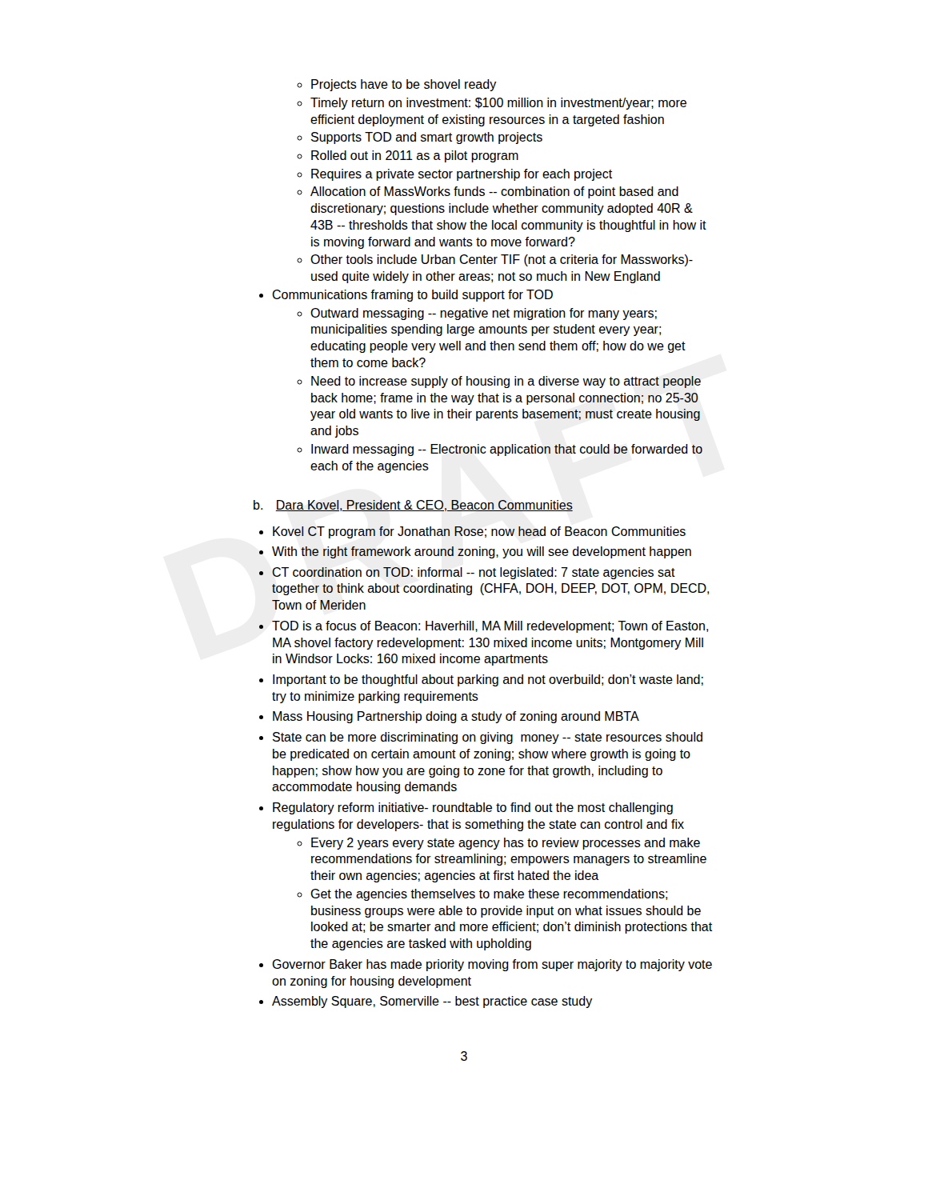DRAFT
Projects have to be shovel ready
Timely return on investment: $100 million in investment/year; more efficient deployment of existing resources in a targeted fashion
Supports TOD and smart growth projects
Rolled out in 2011 as a pilot program
Requires a private sector partnership for each project
Allocation of MassWorks funds -- combination of point based and discretionary; questions include whether community adopted 40R & 43B -- thresholds that show the local community is thoughtful in how it is moving forward and wants to move forward?
Other tools include Urban Center TIF (not a criteria for Massworks)- used quite widely in other areas; not so much in New England
Communications framing to build support for TOD
Outward messaging -- negative net migration for many years; municipalities spending large amounts per student every year; educating people very well and then send them off; how do we get them to come back?
Need to increase supply of housing in a diverse way to attract people back home; frame in the way that is a personal connection; no 25-30 year old wants to live in their parents basement; must create housing and jobs
Inward messaging -- Electronic application that could be forwarded to each of the agencies
b. Dara Kovel, President & CEO, Beacon Communities
Kovel CT program for Jonathan Rose; now head of Beacon Communities
With the right framework around zoning, you will see development happen
CT coordination on TOD: informal -- not legislated: 7 state agencies sat together to think about coordinating (CHFA, DOH, DEEP, DOT, OPM, DECD, Town of Meriden
TOD is a focus of Beacon: Haverhill, MA Mill redevelopment; Town of Easton, MA shovel factory redevelopment: 130 mixed income units; Montgomery Mill in Windsor Locks: 160 mixed income apartments
Important to be thoughtful about parking and not overbuild; don’t waste land; try to minimize parking requirements
Mass Housing Partnership doing a study of zoning around MBTA
State can be more discriminating on giving money -- state resources should be predicated on certain amount of zoning; show where growth is going to happen; show how you are going to zone for that growth, including to accommodate housing demands
Regulatory reform initiative- roundtable to find out the most challenging regulations for developers- that is something the state can control and fix
Every 2 years every state agency has to review processes and make recommendations for streamlining; empowers managers to streamline their own agencies; agencies at first hated the idea
Get the agencies themselves to make these recommendations; business groups were able to provide input on what issues should be looked at; be smarter and more efficient; don’t diminish protections that the agencies are tasked with upholding
Governor Baker has made priority moving from super majority to majority vote on zoning for housing development
Assembly Square, Somerville -- best practice case study
3